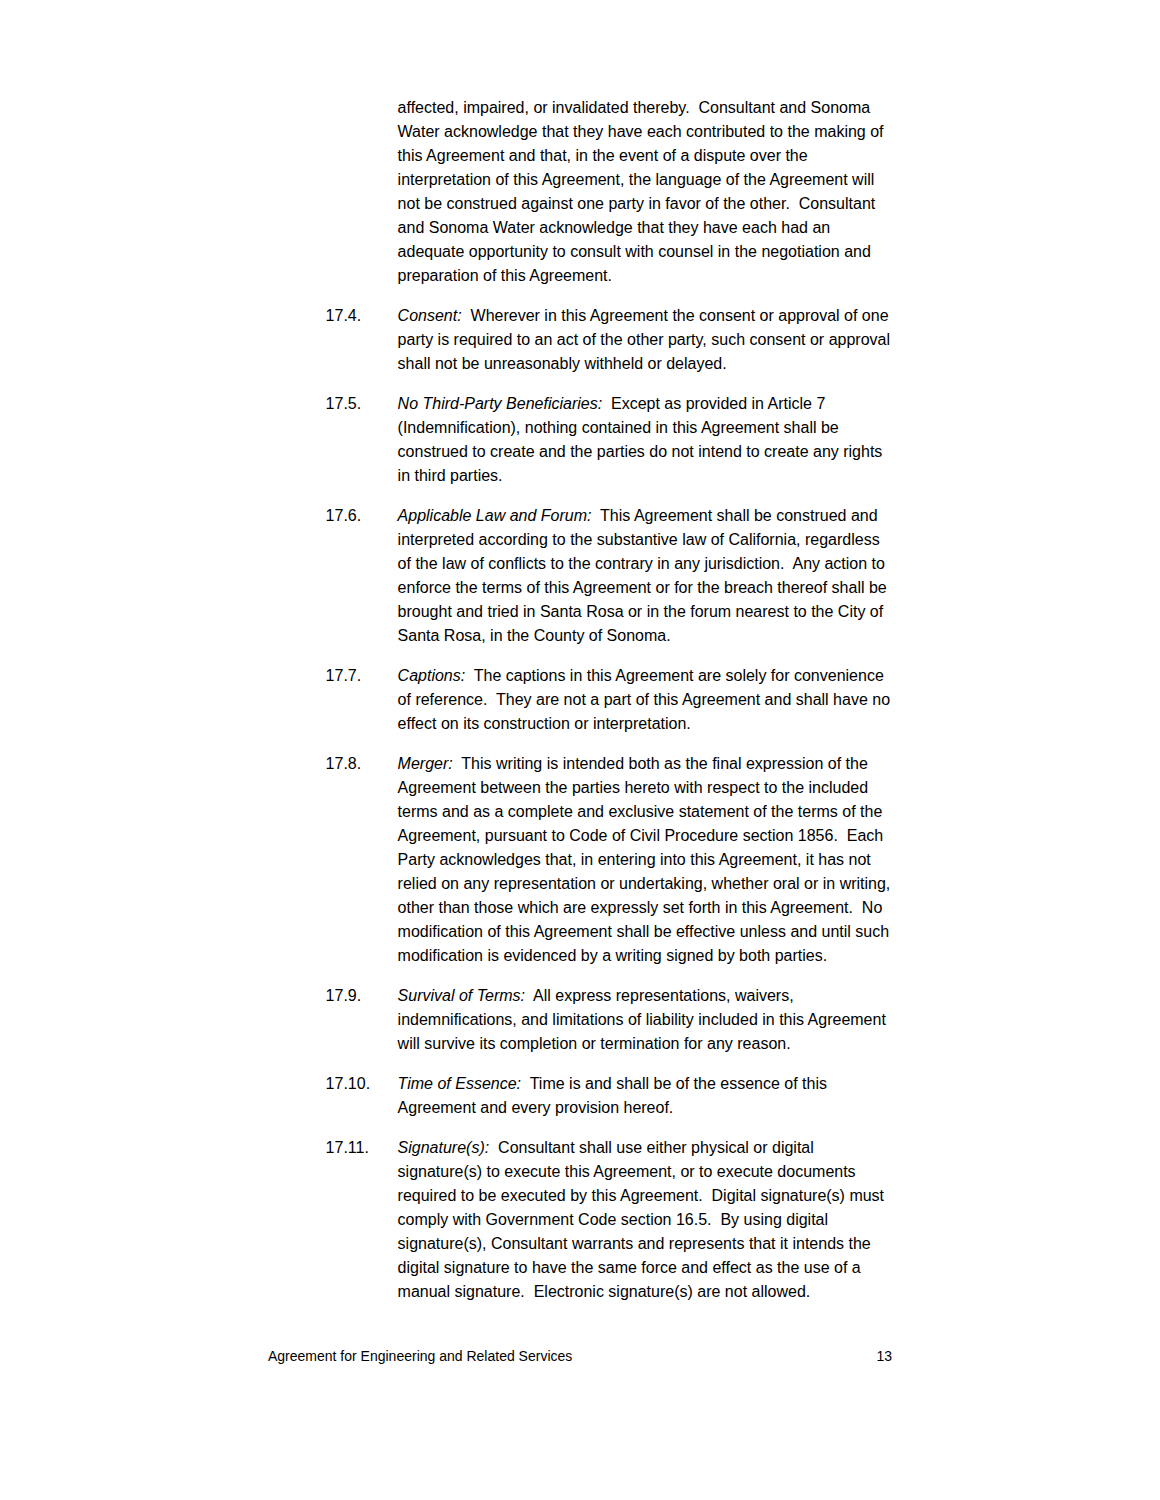affected, impaired, or invalidated thereby. Consultant and Sonoma Water acknowledge that they have each contributed to the making of this Agreement and that, in the event of a dispute over the interpretation of this Agreement, the language of the Agreement will not be construed against one party in favor of the other. Consultant and Sonoma Water acknowledge that they have each had an adequate opportunity to consult with counsel in the negotiation and preparation of this Agreement.
17.4. Consent: Wherever in this Agreement the consent or approval of one party is required to an act of the other party, such consent or approval shall not be unreasonably withheld or delayed.
17.5. No Third-Party Beneficiaries: Except as provided in Article 7 (Indemnification), nothing contained in this Agreement shall be construed to create and the parties do not intend to create any rights in third parties.
17.6. Applicable Law and Forum: This Agreement shall be construed and interpreted according to the substantive law of California, regardless of the law of conflicts to the contrary in any jurisdiction. Any action to enforce the terms of this Agreement or for the breach thereof shall be brought and tried in Santa Rosa or in the forum nearest to the City of Santa Rosa, in the County of Sonoma.
17.7. Captions: The captions in this Agreement are solely for convenience of reference. They are not a part of this Agreement and shall have no effect on its construction or interpretation.
17.8. Merger: This writing is intended both as the final expression of the Agreement between the parties hereto with respect to the included terms and as a complete and exclusive statement of the terms of the Agreement, pursuant to Code of Civil Procedure section 1856. Each Party acknowledges that, in entering into this Agreement, it has not relied on any representation or undertaking, whether oral or in writing, other than those which are expressly set forth in this Agreement. No modification of this Agreement shall be effective unless and until such modification is evidenced by a writing signed by both parties.
17.9. Survival of Terms: All express representations, waivers, indemnifications, and limitations of liability included in this Agreement will survive its completion or termination for any reason.
17.10. Time of Essence: Time is and shall be of the essence of this Agreement and every provision hereof.
17.11. Signature(s): Consultant shall use either physical or digital signature(s) to execute this Agreement, or to execute documents required to be executed by this Agreement. Digital signature(s) must comply with Government Code section 16.5. By using digital signature(s), Consultant warrants and represents that it intends the digital signature to have the same force and effect as the use of a manual signature. Electronic signature(s) are not allowed.
Agreement for Engineering and Related Services 13